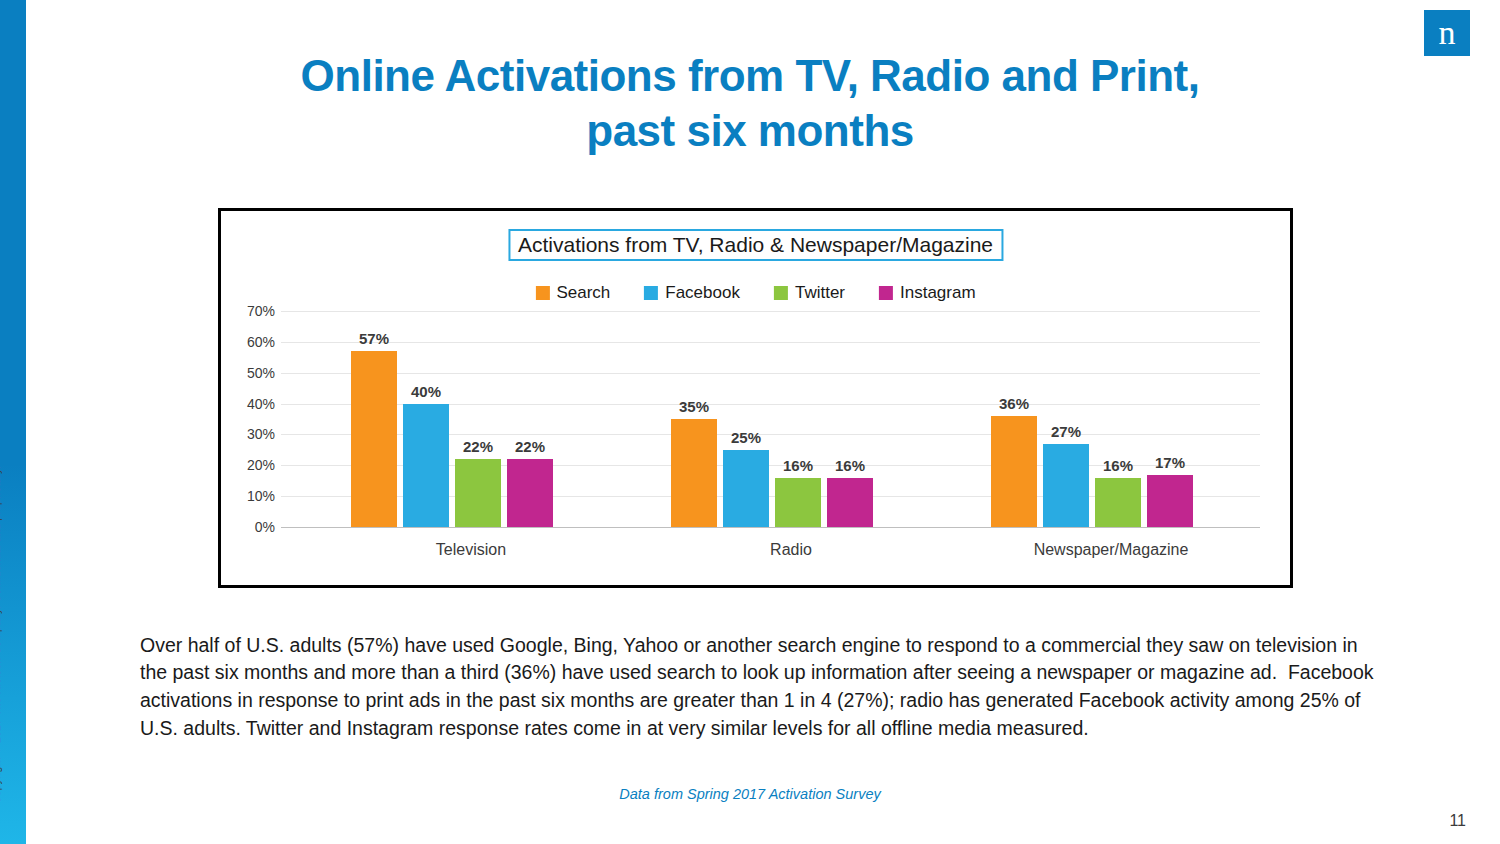Copyright © 2017 The Nielsen Company. Confidential and proprietary.
n
Online Activations from TV, Radio and Print,
past six months
Activations from TV, Radio & Newspaper/Magazine
Search
Facebook
Twitter
Instagram
70%
60%
50%
40%
30%
20%
10%
0%
57%
40%
22%
22%
35%
25%
16%
16%
36%
27%
16%
17%
Television
Radio
Newspaper/Magazine
Over half of U.S. adults (57%) have used Google, Bing, Yahoo or another search engine to respond to a commercial they saw on television in the past six months and more than a third (36%) have used search to look up information after seeing a newspaper or magazine ad. Facebook activations in response to print ads in the past six months are greater than 1 in 4 (27%); radio has generated Facebook activity among 25% of U.S. adults. Twitter and Instagram response rates come in at very similar levels for all offline media measured.
Data from Spring 2017 Activation Survey
11